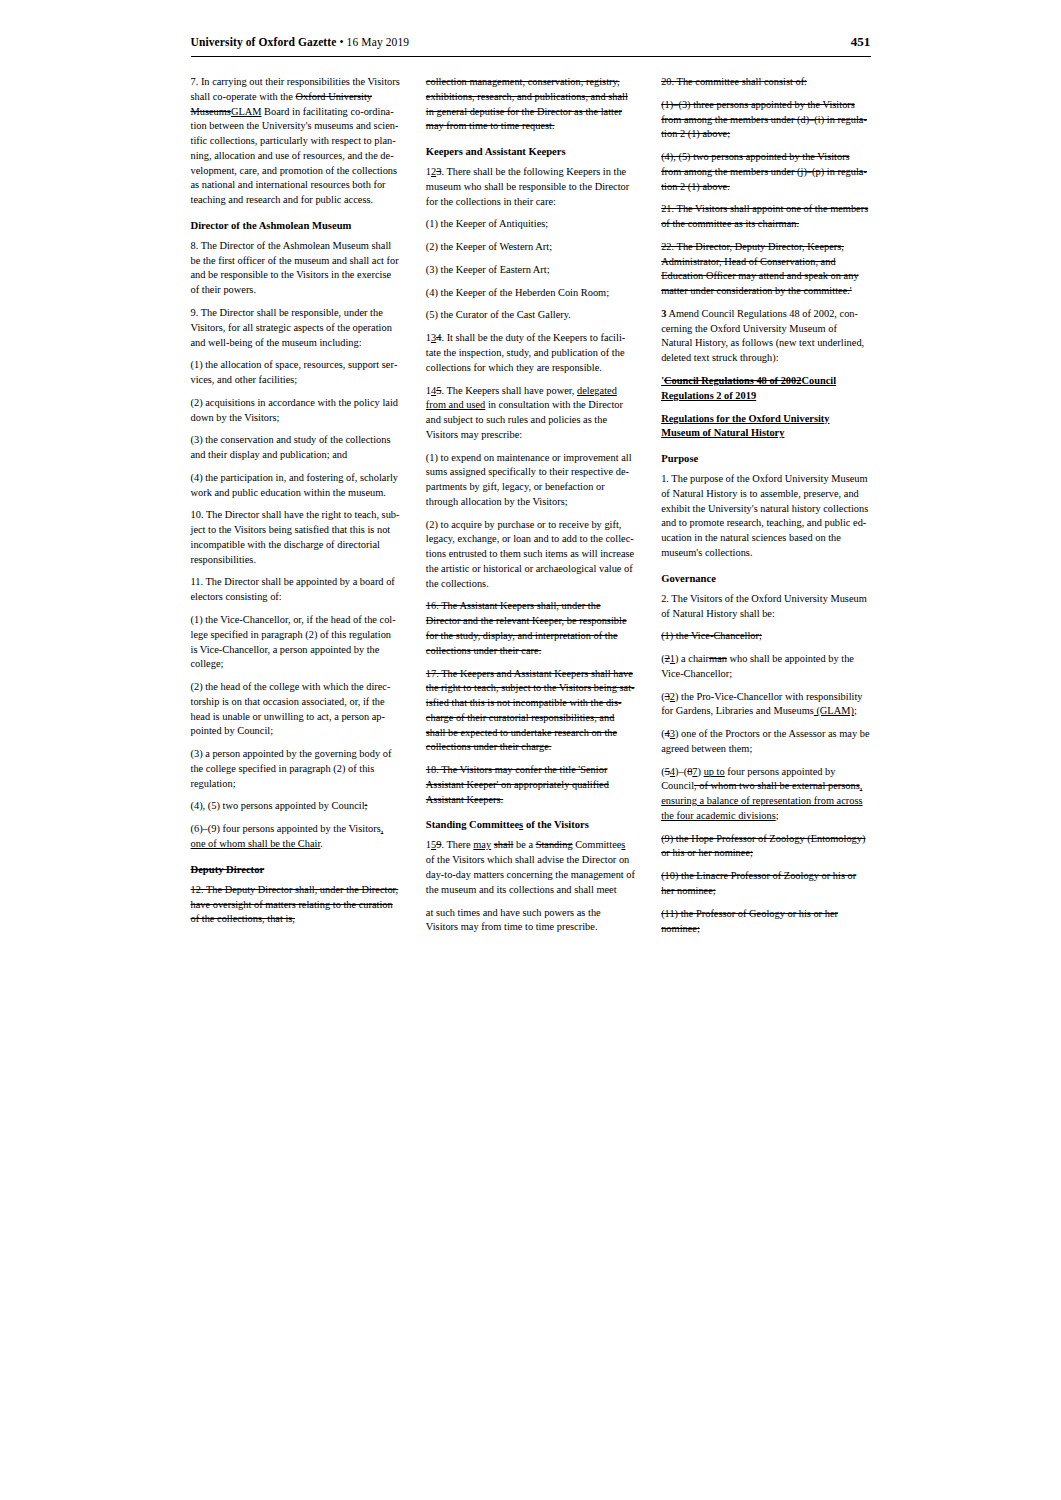University of Oxford Gazette • 16 May 2019
451
7. In carrying out their responsibilities the Visitors shall co-operate with the Oxford University Museums GLAM Board in facilitating co-ordination between the University's museums and scientific collections, particularly with respect to planning, allocation and use of resources, and the development, care, and promotion of the collections as national and international resources both for teaching and research and for public access.
Director of the Ashmolean Museum
8. The Director of the Ashmolean Museum shall be the first officer of the museum and shall act for and be responsible to the Visitors in the exercise of their powers.
9. The Director shall be responsible, under the Visitors, for all strategic aspects of the operation and well-being of the museum including:
(1) the allocation of space, resources, support services, and other facilities;
(2) acquisitions in accordance with the policy laid down by the Visitors;
(3) the conservation and study of the collections and their display and publication; and
(4) the participation in, and fostering of, scholarly work and public education within the museum.
10. The Director shall have the right to teach, subject to the Visitors being satisfied that this is not incompatible with the discharge of directorial responsibilities.
11. The Director shall be appointed by a board of electors consisting of:
(1) the Vice-Chancellor, or, if the head of the college specified in paragraph (2) of this regulation is Vice-Chancellor, a person appointed by the college;
(2) the head of the college with which the directorship is on that occasion associated, or, if the head is unable or unwilling to act, a person appointed by Council;
(3) a person appointed by the governing body of the college specified in paragraph (2) of this regulation;
(4), (5) two persons appointed by Council;
(6)–(9) four persons appointed by the Visitors, one of whom shall be the Chair.
Deputy Director
12. The Deputy Director shall, under the Director, have oversight of matters relating to the curation of the collections, that is,
collection management, conservation, registry, exhibitions, research, and publications, and shall in general deputise for the Director as the latter may from time to time request.
Keepers and Assistant Keepers
123. There shall be the following Keepers in the museum who shall be responsible to the Director for the collections in their care:
(1) the Keeper of Antiquities;
(2) the Keeper of Western Art;
(3) the Keeper of Eastern Art;
(4) the Keeper of the Heberden Coin Room;
(5) the Curator of the Cast Gallery.
134. It shall be the duty of the Keepers to facilitate the inspection, study, and publication of the collections for which they are responsible.
145. The Keepers shall have power, delegated from and used in consultation with the Director and subject to such rules and policies as the Visitors may prescribe:
(1) to expend on maintenance or improvement all sums assigned specifically to their respective departments by gift, legacy, or benefaction or through allocation by the Visitors;
(2) to acquire by purchase or to receive by gift, legacy, exchange, or loan and to add to the collections entrusted to them such items as will increase the artistic or historical or archaeological value of the collections.
16. The Assistant Keepers shall, under the Director and the relevant Keeper, be responsible for the study, display, and interpretation of the collections under their care.
17. The Keepers and Assistant Keepers shall have the right to teach, subject to the Visitors being satisfied that this is not incompatible with the discharge of their curatorial responsibilities, and shall be expected to undertake research on the collections under their charge.
18. The Visitors may confer the title 'Senior Assistant Keeper' on appropriately qualified Assistant Keepers.
Standing Committees of the Visitors
159. There may shall be a Standing Committees of the Visitors which shall advise the Director on day-to-day matters concerning the management of the museum and its collections and shall meet
at such times and have such powers as the Visitors may from time to time prescribe.
20. The committee shall consist of:
(1)–(3) three persons appointed by the Visitors from among the members under (d)–(i) in regulation 2 (1) above;
(4), (5) two persons appointed by the Visitors from among the members under (j)–(p) in regulation 2 (1) above.
21. The Visitors shall appoint one of the members of the committee as its chairman.
22. The Director, Deputy Director, Keepers, Administrator, Head of Conservation, and Education Officer may attend and speak on any matter under consideration by the committee.'
3 Amend Council Regulations 48 of 2002, concerning the Oxford University Museum of Natural History, as follows (new text underlined, deleted text struck through):
'Council Regulations 48 of 2002 Council Regulations 2 of 2019
Regulations for the Oxford University Museum of Natural History
Purpose
1. The purpose of the Oxford University Museum of Natural History is to assemble, preserve, and exhibit the University's natural history collections and to promote research, teaching, and public education in the natural sciences based on the museum's collections.
Governance
2. The Visitors of the Oxford University Museum of Natural History shall be:
(1) the Vice-Chancellor;
(21) a chairman who shall be appointed by the Vice-Chancellor;
(32) the Pro-Vice-Chancellor with responsibility for Gardens, Libraries and Museums (GLAM);
(43) one of the Proctors or the Assessor as may be agreed between them;
(54)–(87) up to four persons appointed by Council, of whom two shall be external persons, ensuring a balance of representation from across the four academic divisions;
(9) the Hope Professor of Zoology (Entomology) or his or her nominee;
(10) the Linacre Professor of Zoology or his or her nominee;
(11) the Professor of Geology or his or her nominee;